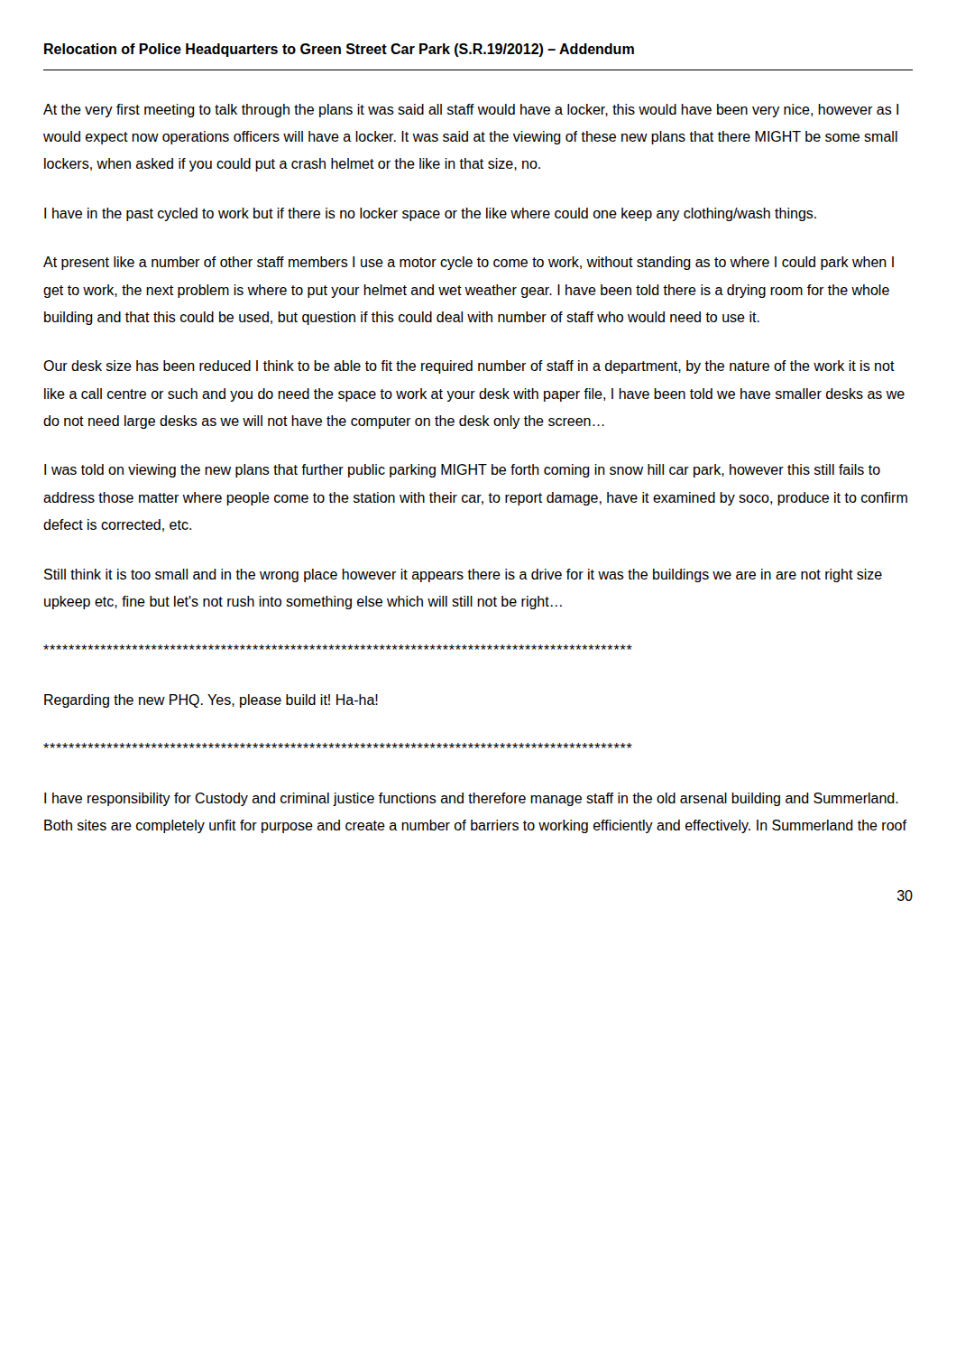Relocation of Police Headquarters to Green Street Car Park (S.R.19/2012) – Addendum
At the very first meeting to talk through the plans it was said all staff would have a locker, this would have been very nice, however as I would expect now operations officers will have a locker. It was said at the viewing of these new plans that there MIGHT be some small lockers, when asked if you could put a crash helmet or the like in that size, no.
I have in the past cycled to work but if there is no locker space or the like where could one keep any clothing/wash things.
At present like a number of other staff members I use a motor cycle to come to work, without standing as to where I could park when I get to work, the next problem is where to put your helmet and wet weather gear. I have been told there is a drying room for the whole building and that this could be used, but question if this could deal with number of staff who would need to use it.
Our desk size has been reduced I think to be able to fit the required number of staff in a department, by the nature of the work it is not like a call centre or such and you do need the space to work at your desk with paper file, I have been told we have smaller desks as we do not need large desks as we will not have the computer on the desk only the screen…
I was told on viewing the new plans that further public parking MIGHT be forth coming in snow hill car park, however this still fails to address those matter where people come to the station with their car, to report damage, have it examined by soco, produce it to confirm defect is corrected, etc.
Still think it is too small and in the wrong place however it appears there is a drive for it was the buildings we are in are not right size upkeep etc, fine but let's not rush into something else which will still not be right…
*********************************************************************************************
Regarding the new PHQ. Yes, please build it! Ha-ha!
*********************************************************************************************
I have responsibility for Custody and criminal justice functions and therefore manage staff in the old arsenal building and Summerland. Both sites are completely unfit for purpose and create a number of barriers to working efficiently and effectively. In Summerland the roof
30